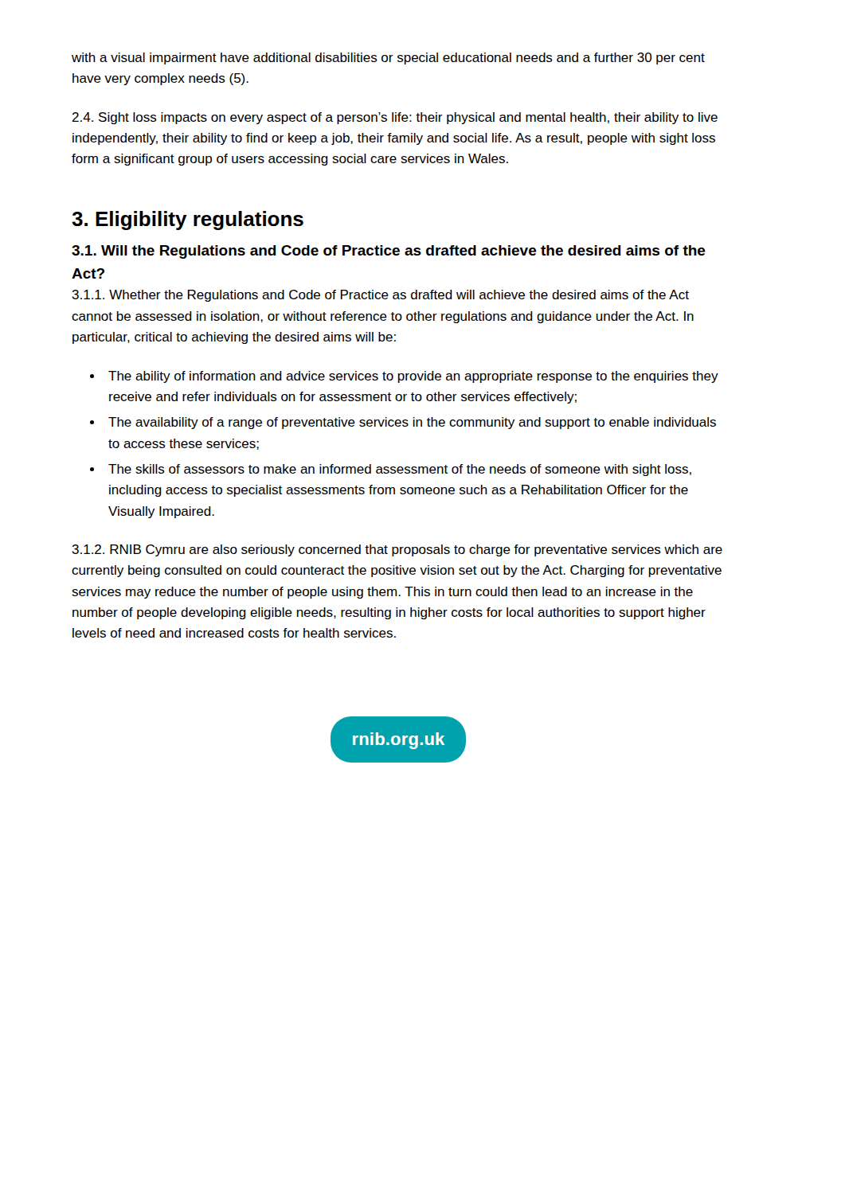with a visual impairment have additional disabilities or special educational needs and a further 30 per cent have very complex needs (5).
2.4. Sight loss impacts on every aspect of a person’s life: their physical and mental health, their ability to live independently, their ability to find or keep a job, their family and social life. As a result, people with sight loss form a significant group of users accessing social care services in Wales.
3. Eligibility regulations
3.1. Will the Regulations and Code of Practice as drafted achieve the desired aims of the Act?
3.1.1. Whether the Regulations and Code of Practice as drafted will achieve the desired aims of the Act cannot be assessed in isolation, or without reference to other regulations and guidance under the Act. In particular, critical to achieving the desired aims will be:
The ability of information and advice services to provide an appropriate response to the enquiries they receive and refer individuals on for assessment or to other services effectively;
The availability of a range of preventative services in the community and support to enable individuals to access these services;
The skills of assessors to make an informed assessment of the needs of someone with sight loss, including access to specialist assessments from someone such as a Rehabilitation Officer for the Visually Impaired.
3.1.2. RNIB Cymru are also seriously concerned that proposals to charge for preventative services which are currently being consulted on could counteract the positive vision set out by the Act. Charging for preventative services may reduce the number of people using them. This in turn could then lead to an increase in the number of people developing eligible needs, resulting in higher costs for local authorities to support higher levels of need and increased costs for health services.
rnib.org.uk